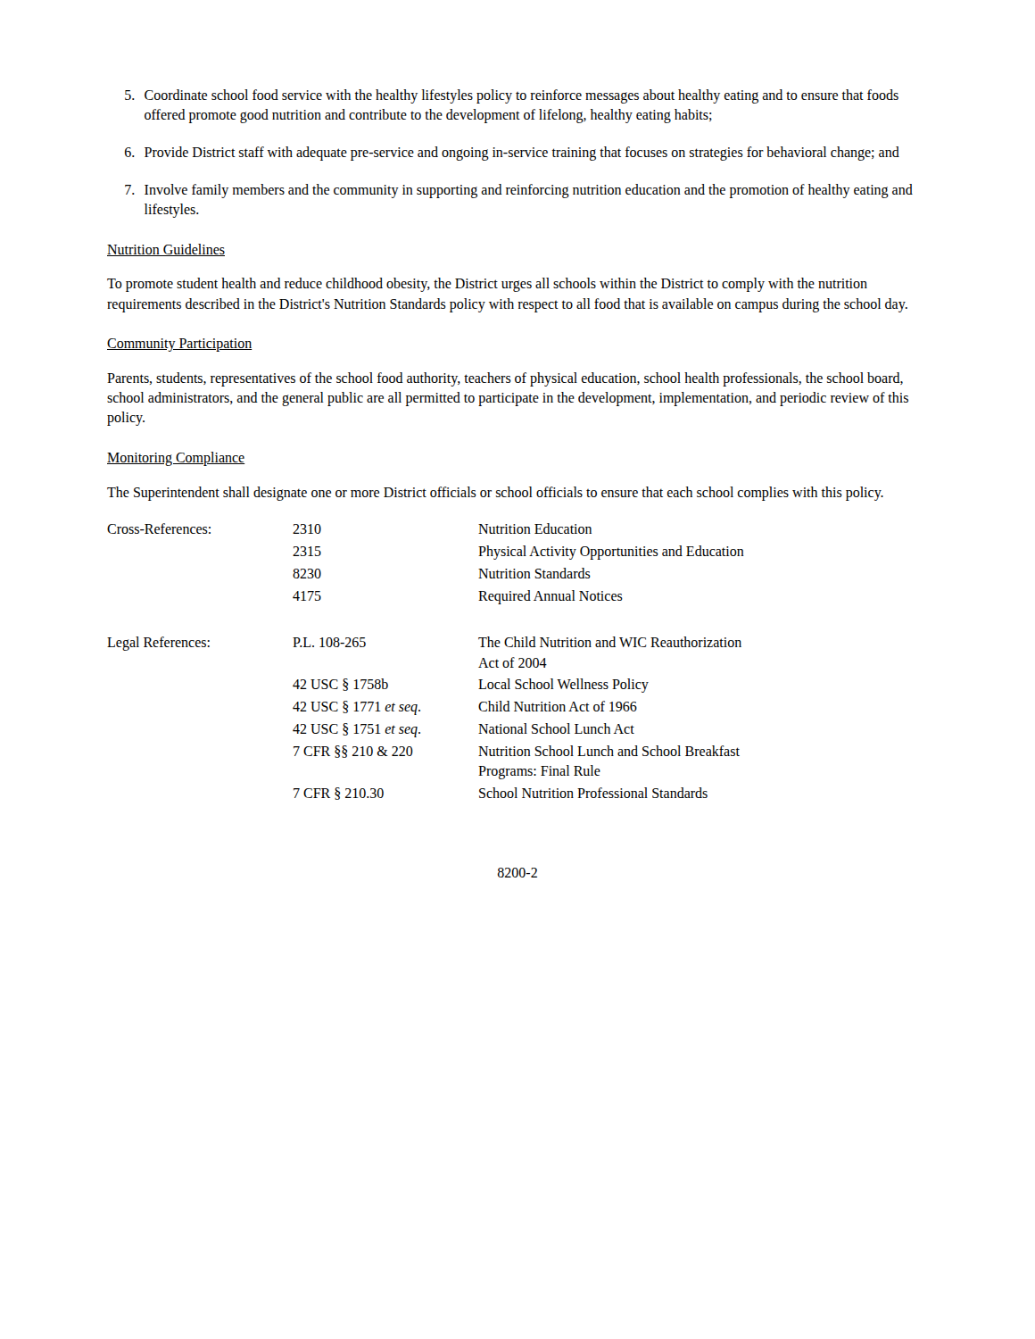Coordinate school food service with the healthy lifestyles policy to reinforce messages about healthy eating and to ensure that foods offered promote good nutrition and contribute to the development of lifelong, healthy eating habits;
Provide District staff with adequate pre-service and ongoing in-service training that focuses on strategies for behavioral change; and
Involve family members and the community in supporting and reinforcing nutrition education and the promotion of healthy eating and lifestyles.
Nutrition Guidelines
To promote student health and reduce childhood obesity, the District urges all schools within the District to comply with the nutrition requirements described in the District's Nutrition Standards policy with respect to all food that is available on campus during the school day.
Community Participation
Parents, students, representatives of the school food authority, teachers of physical education, school health professionals, the school board, school administrators, and the general public are all permitted to participate in the development, implementation, and periodic review of this policy.
Monitoring Compliance
The Superintendent shall designate one or more District officials or school officials to ensure that each school complies with this policy.
| Cross-References: | 2310 | Nutrition Education |
| | 2315 | Physical Activity Opportunities and Education |
| | 8230 | Nutrition Standards |
| | 4175 | Required Annual Notices |
| Legal References: | P.L. 108-265 | The Child Nutrition and WIC Reauthorization Act of 2004 |
| | 42 USC § 1758b | Local School Wellness Policy |
| | 42 USC § 1771 et seq . | Child Nutrition Act of 1966 |
| | 42 USC § 1751 et seq . | National School Lunch Act |
| | 7 CFR §§ 210 & 220 | Nutrition School Lunch and School Breakfast Programs: Final Rule |
| | 7 CFR § 210.30 | School Nutrition Professional Standards |
8200-2